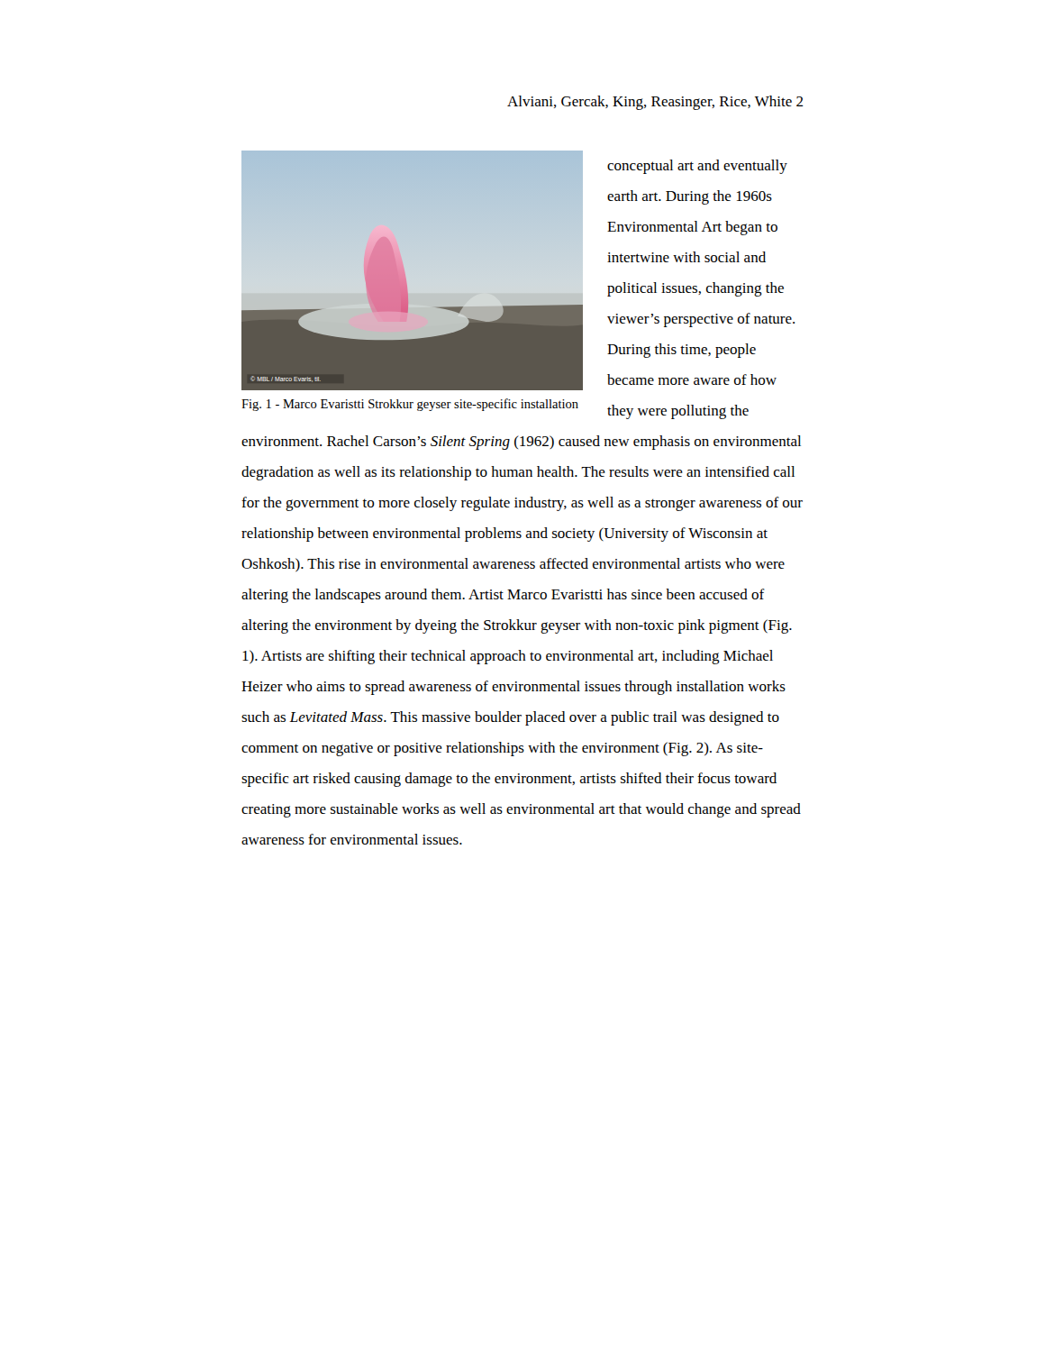Alviani, Gercak, King, Reasinger, Rice, White 2
Fig. 1 - Marco Evaristti Strokkur geyser site-specific installation
conceptual art and eventually earth art. During the 1960s Environmental Art began to intertwine with social and political issues, changing the viewer’s perspective of nature. During this time, people became more aware of how they were polluting the environment. Rachel Carson’s Silent Spring (1962) caused new emphasis on environmental degradation as well as its relationship to human health. The results were an intensified call for the government to more closely regulate industry, as well as a stronger awareness of our relationship between environmental problems and society (University of Wisconsin at Oshkosh). This rise in environmental awareness affected environmental artists who were altering the landscapes around them. Artist Marco Evaristti has since been accused of altering the environment by dyeing the Strokkur geyser with non-toxic pink pigment (Fig. 1). Artists are shifting their technical approach to environmental art, including Michael Heizer who aims to spread awareness of environmental issues through installation works such as Levitated Mass. This massive boulder placed over a public trail was designed to comment on negative or positive relationships with the environment (Fig. 2). As site-specific art risked causing damage to the environment, artists shifted their focus toward creating more sustainable works as well as environmental art that would change and spread awareness for environmental issues.